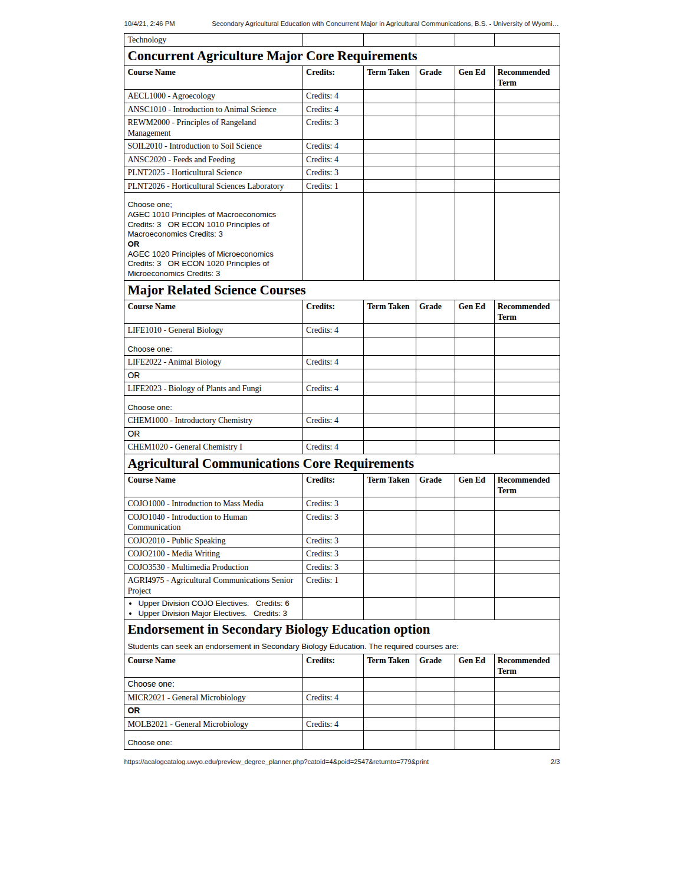10/4/21, 2:46 PM Secondary Agricultural Education with Concurrent Major in Agricultural Communications, B.S. - University of Wyoming - Acalog A…
| Technology | | | | | |
| Concurrent Agriculture Major Core Requirements |
| Course Name | Credits: | Term Taken | Grade | Gen Ed | Recommended Term |
| AECL1000 - Agroecology | Credits: 4 | | | | |
| ANSC1010 - Introduction to Animal Science | Credits: 4 | | | | |
| REWM2000 - Principles of Rangeland Management | Credits: 3 | | | | |
| SOIL2010 - Introduction to Soil Science | Credits: 4 | | | | |
| ANSC2020 - Feeds and Feeding | Credits: 4 | | | | |
| PLNT2025 - Horticultural Science | Credits: 3 | | | | |
| PLNT2026 - Horticultural Sciences Laboratory | Credits: 1 | | | | |
| Choose one; AGEC 1010 Principles of Macroeconomics Credits: 3 OR ECON 1010 Principles of Macroeconomics Credits: 3 OR AGEC 1020 Principles of Microeconomics Credits: 3 OR ECON 1020 Principles of Microeconomics Credits: 3 | | | | | |
| Major Related Science Courses |
| Course Name | Credits: | Term Taken | Grade | Gen Ed | Recommended Term |
| LIFE1010 - General Biology | Credits: 4 | | | | |
| Choose one: | | | | | |
| LIFE2022 - Animal Biology | Credits: 4 | | | | |
| OR | | | | | |
| LIFE2023 - Biology of Plants and Fungi | Credits: 4 | | | | |
| Choose one: | | | | | |
| CHEM1000 - Introductory Chemistry | Credits: 4 | | | | |
| OR | | | | | |
| CHEM1020 - General Chemistry I | Credits: 4 | | | | |
| Agricultural Communications Core Requirements |
| Course Name | Credits: | Term Taken | Grade | Gen Ed | Recommended Term |
| COJO1000 - Introduction to Mass Media | Credits: 3 | | | | |
| COJO1040 - Introduction to Human Communication | Credits: 3 | | | | |
| COJO2010 - Public Speaking | Credits: 3 | | | | |
| COJO2100 - Media Writing | Credits: 3 | | | | |
| COJO3530 - Multimedia Production | Credits: 3 | | | | |
| AGRI4975 - Agricultural Communications Senior Project | Credits: 1 | | | | |
| Upper Division COJO Electives. Credits: 6 Upper Division Major Electives. Credits: 3 | | | | | |
| Endorsement in Secondary Biology Education option Students can seek an endorsement in Secondary Biology Education. The required courses are: |
| Course Name | Credits: | Term Taken | Grade | Gen Ed | Recommended Term |
| Choose one: | | | | | |
| MICR2021 - General Microbiology | Credits: 4 | | | | |
| OR | | | | | |
| MOLB2021 - General Microbiology | Credits: 4 | | | | |
| Choose one: | | | | | |
https://acalogcatalog.uwyo.edu/preview_degree_planner.php?catoid=4&poid=2547&returnto=779&print 2/3